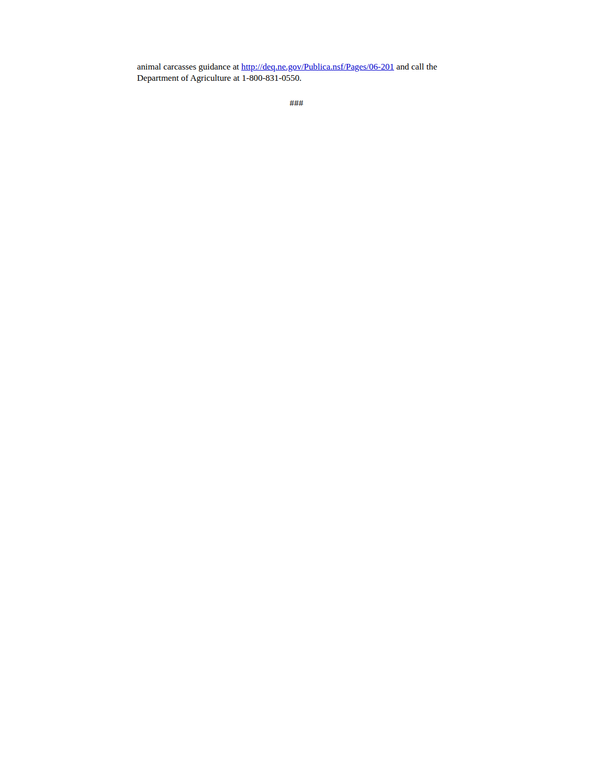animal carcasses guidance at http://deq.ne.gov/Publica.nsf/Pages/06-201 and call the Department of Agriculture at 1-800-831-0550.
###